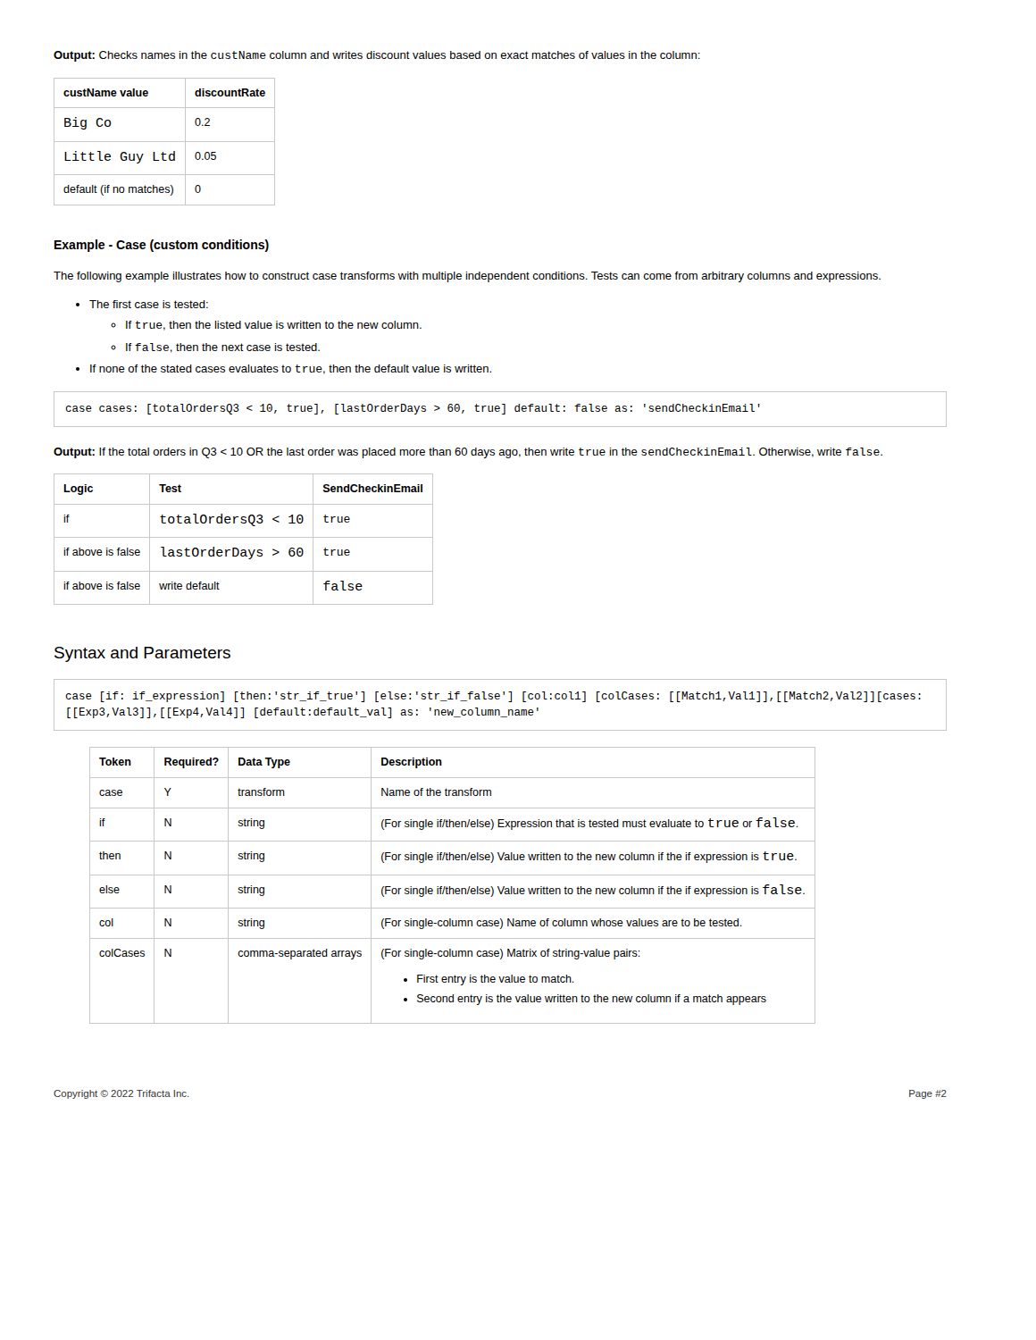Output: Checks names in the custName column and writes discount values based on exact matches of values in the column:
| custName value | discountRate |
| --- | --- |
| Big Co | 0.2 |
| Little Guy Ltd | 0.05 |
| default (if no matches) | 0 |
Example - Case (custom conditions)
The following example illustrates how to construct case transforms with multiple independent conditions. Tests can come from arbitrary columns and expressions.
The first case is tested:
If true, then the listed value is written to the new column.
If false, then the next case is tested.
If none of the stated cases evaluates to true, then the default value is written.
case cases: [totalOrdersQ3 < 10, true], [lastOrderDays > 60, true] default: false as: 'sendCheckinEmail'
Output: If the total orders in Q3 < 10 OR the last order was placed more than 60 days ago, then write true in the sendCheckinEmail. Otherwise, write false.
| Logic | Test | SendCheckinEmail |
| --- | --- | --- |
| if | totalOrdersQ3 < 10 | true |
| if above is false | lastOrderDays > 60 | true |
| if above is false | write default | false |
Syntax and Parameters
case [if: if_expression] [then:'str_if_true'] [else:'str_if_false'] [col:col1] [colCases: [[Match1,Val1]],[[Match2,Val2]][cases: [[Exp3,Val3]],[[Exp4,Val4]] [default:default_val] as: 'new_column_name'
| Token | Required? | Data Type | Description |
| --- | --- | --- | --- |
| case | Y | transform | Name of the transform |
| if | N | string | (For single if/then/else) Expression that is tested must evaluate to true or false . |
| then | N | string | (For single if/then/else) Value written to the new column if the if expression is true . |
| else | N | string | (For single if/then/else) Value written to the new column if the if expression is false . |
| col | N | string | (For single-column case) Name of column whose values are to be tested. |
| colCases | N | comma-separated arrays | (For single-column case) Matrix of string-value pairs: First entry is the value to match. Second entry is the value written to the new column if a match appears |
Copyright © 2022 Trifacta Inc. Page #2